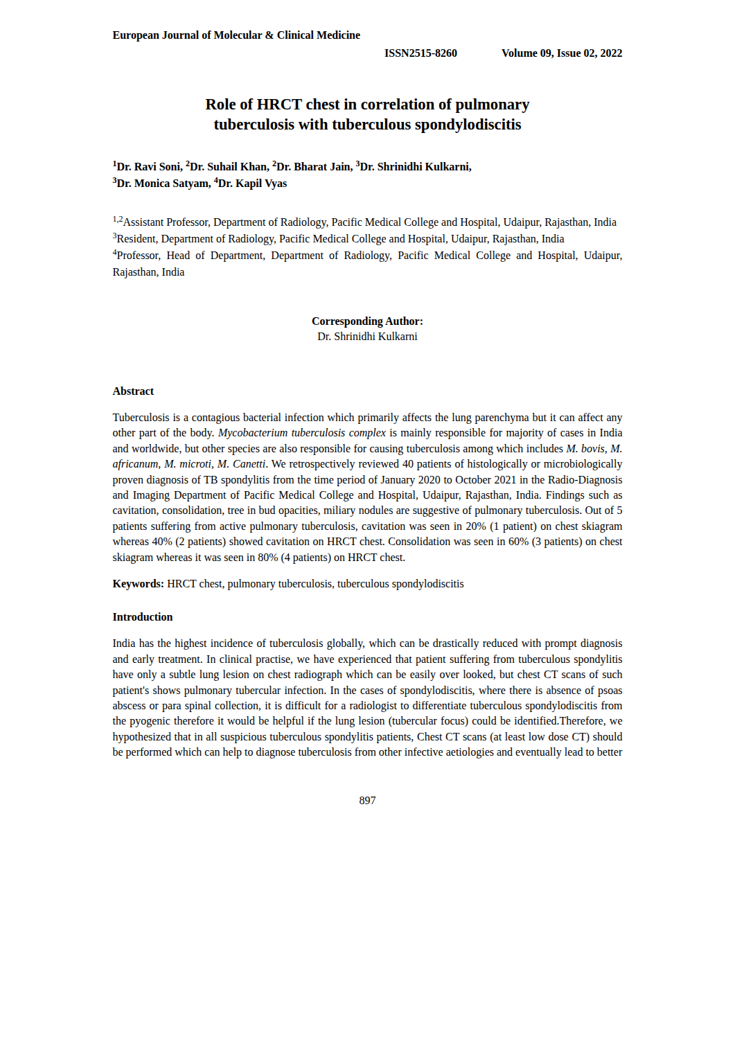European Journal of Molecular & Clinical Medicine
ISSN2515-8260 Volume 09, Issue 02, 2022
Role of HRCT chest in correlation of pulmonary
tuberculosis with tuberculous spondylodiscitis
1Dr. Ravi Soni, 2Dr. Suhail Khan, 2Dr. Bharat Jain, 3Dr. Shrinidhi Kulkarni,
3Dr. Monica Satyam, 4Dr. Kapil Vyas
1,2Assistant Professor, Department of Radiology, Pacific Medical College and Hospital, Udaipur, Rajasthan, India
3Resident, Department of Radiology, Pacific Medical College and Hospital, Udaipur, Rajasthan, India
4Professor, Head of Department, Department of Radiology, Pacific Medical College and Hospital, Udaipur, Rajasthan, India
Corresponding Author: Dr. Shrinidhi Kulkarni
Abstract
Tuberculosis is a contagious bacterial infection which primarily affects the lung parenchyma but it can affect any other part of the body. Mycobacterium tuberculosis complex is mainly responsible for majority of cases in India and worldwide, but other species are also responsible for causing tuberculosis among which includes M. bovis, M. africanum, M. microti, M. Canetti. We retrospectively reviewed 40 patients of histologically or microbiologically proven diagnosis of TB spondylitis from the time period of January 2020 to October 2021 in the Radio-Diagnosis and Imaging Department of Pacific Medical College and Hospital, Udaipur, Rajasthan, India. Findings such as cavitation, consolidation, tree in bud opacities, miliary nodules are suggestive of pulmonary tuberculosis. Out of 5 patients suffering from active pulmonary tuberculosis, cavitation was seen in 20% (1 patient) on chest skiagram whereas 40% (2 patients) showed cavitation on HRCT chest. Consolidation was seen in 60% (3 patients) on chest skiagram whereas it was seen in 80% (4 patients) on HRCT chest.
Keywords: HRCT chest, pulmonary tuberculosis, tuberculous spondylodiscitis
Introduction
India has the highest incidence of tuberculosis globally, which can be drastically reduced with prompt diagnosis and early treatment. In clinical practise, we have experienced that patient suffering from tuberculous spondylitis have only a subtle lung lesion on chest radiograph which can be easily over looked, but chest CT scans of such patient's shows pulmonary tubercular infection. In the cases of spondylodiscitis, where there is absence of psoas abscess or para spinal collection, it is difficult for a radiologist to differentiate tuberculous spondylodiscitis from the pyogenic therefore it would be helpful if the lung lesion (tubercular focus) could be identified.Therefore, we hypothesized that in all suspicious tuberculous spondylitis patients, Chest CT scans (at least low dose CT) should be performed which can help to diagnose tuberculosis from other infective aetiologies and eventually lead to better
897